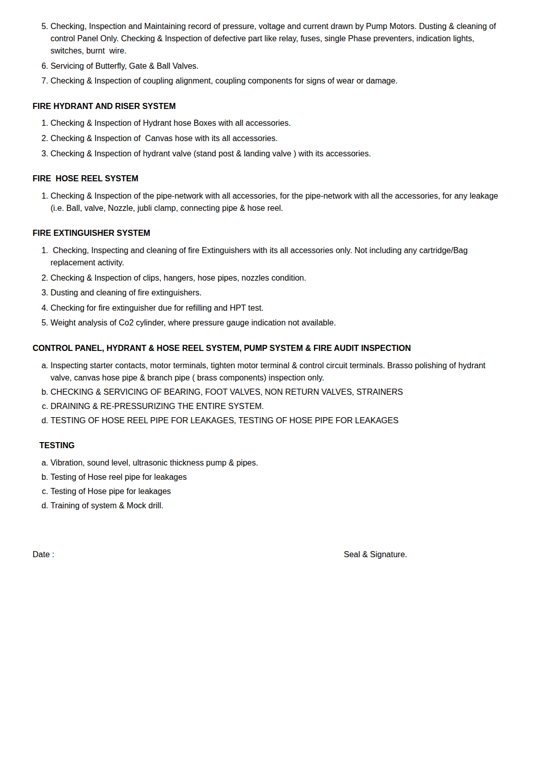Checking, Inspection and Maintaining record of pressure, voltage and current drawn by Pump Motors. Dusting & cleaning of control Panel Only. Checking & Inspection of defective part like relay, fuses, single Phase preventers, indication lights, switches, burnt wire.
Servicing of Butterfly, Gate & Ball Valves.
Checking & Inspection of coupling alignment, coupling components for signs of wear or damage.
FIRE HYDRANT AND RISER SYSTEM
Checking & Inspection of Hydrant hose Boxes with all accessories.
Checking & Inspection of Canvas hose with its all accessories.
Checking & Inspection of hydrant valve (stand post & landing valve ) with its accessories.
FIRE HOSE REEL SYSTEM
Checking & Inspection of the pipe-network with all accessories, for the pipe-network with all the accessories, for any leakage (i.e. Ball, valve, Nozzle, jubli clamp, connecting pipe & hose reel.
FIRE EXTINGUISHER SYSTEM
Checking, Inspecting and cleaning of fire Extinguishers with its all accessories only. Not including any cartridge/Bag replacement activity.
Checking & Inspection of clips, hangers, hose pipes, nozzles condition.
Dusting and cleaning of fire extinguishers.
Checking for fire extinguisher due for refilling and HPT test.
Weight analysis of Co2 cylinder, where pressure gauge indication not available.
CONTROL PANEL, HYDRANT & HOSE REEL SYSTEM, PUMP SYSTEM & FIRE AUDIT INSPECTION
Inspecting starter contacts, motor terminals, tighten motor terminal & control circuit terminals. Brasso polishing of hydrant valve, canvas hose pipe & branch pipe ( brass components) inspection only.
CHECKING & SERVICING OF BEARING, FOOT VALVES, NON RETURN VALVES, STRAINERS
DRAINING & RE-PRESSURIZING THE ENTIRE SYSTEM.
TESTING OF HOSE REEL PIPE FOR LEAKAGES, TESTING OF HOSE PIPE FOR LEAKAGES
TESTING
Vibration, sound level, ultrasonic thickness pump & pipes.
Testing of Hose reel pipe for leakages
Testing of Hose pipe for leakages
Training of system & Mock drill.
Date : Seal & Signature.